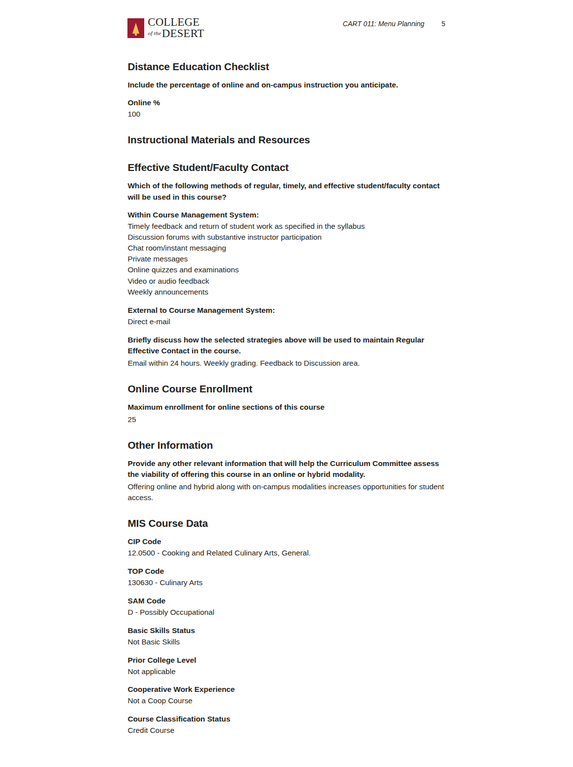COLLEGE of the DESERT
CART 011: Menu Planning 5
Distance Education Checklist
Include the percentage of online and on-campus instruction you anticipate.
Online %
100
Instructional Materials and Resources
Effective Student/Faculty Contact
Which of the following methods of regular, timely, and effective student/faculty contact will be used in this course?
Within Course Management System:
Timely feedback and return of student work as specified in the syllabus
Discussion forums with substantive instructor participation
Chat room/instant messaging
Private messages
Online quizzes and examinations
Video or audio feedback
Weekly announcements
External to Course Management System:
Direct e-mail
Briefly discuss how the selected strategies above will be used to maintain Regular Effective Contact in the course.
Email within 24 hours. Weekly grading. Feedback to Discussion area.
Online Course Enrollment
Maximum enrollment for online sections of this course
25
Other Information
Provide any other relevant information that will help the Curriculum Committee assess the viability of offering this course in an online or hybrid modality.
Offering online and hybrid along with on-campus modalities increases opportunities for student access.
MIS Course Data
CIP Code
12.0500 - Cooking and Related Culinary Arts, General.
TOP Code
130630 - Culinary Arts
SAM Code
D - Possibly Occupational
Basic Skills Status
Not Basic Skills
Prior College Level
Not applicable
Cooperative Work Experience
Not a Coop Course
Course Classification Status
Credit Course